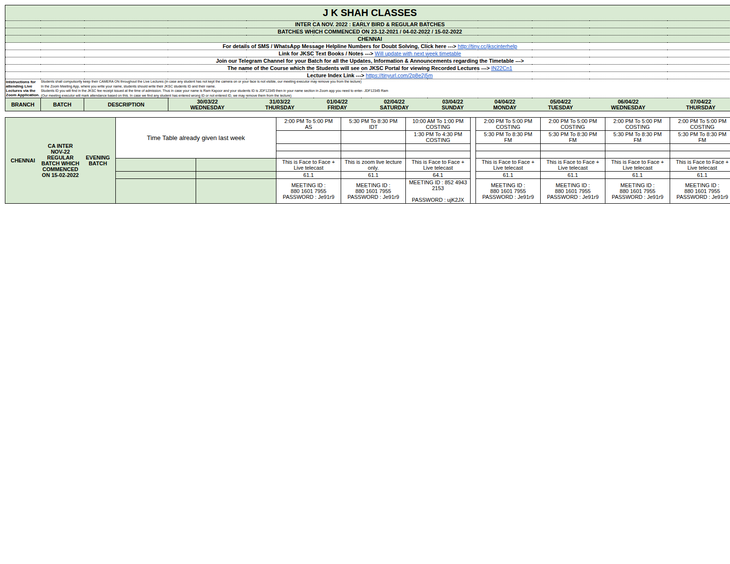| J K SHAH CLASSES |
| INTER CA NOV. 2022 : EARLY BIRD & REGULAR BATCHES |
| BATCHES WHICH COMMENCED ON 23-12-2021 / 04-02-2022 / 15-02-2022 |
| CHENNAI |
| For details of SMS / WhatsApp Message Helpline Numbers for Doubt Solving, Click here ---> http://tiny.cc/jkscinterhelp |
| Link for JKSC Text Books / Notes ---> Will update with next week timetable |
| Join our Telegram Channel for your Batch for all the Updates, Information & Announcements regarding the Timetable ---> |
| The name of the Course which the Students will see on JKSC Portal for viewing Recorded Lectures ---> IN22Cn1 |
| Lecture Index Link ---> https://tinyurl.com/2p8e2j5m |
| Intstructions for attending Live Lectures via the Zoom Application. | Students shall compulsorily keep their CAMERA ON throughout the Live Lectures (in case any student has not kept the camera on or your face is not visible, our meeting executor may remove you from the lecture) |
| In the Zoom Meeting App, where you write your name, students should write their JKSC students ID and their name. |
| Students ID you will find in the JKSC fee receipt issued at the time of admission. Thus in case your name is Ram Kapoor and your students ID is JDF12345 then in your name section in Zoom app you need to enter- JDF12345 Ram |
| (Our meeting executor will mark attendance based on this. In case we find any student has entered wrong ID or not entered ID, we may remove them from the lecture) |
| BRANCH | BATCH | DESCRIPTION | 30/03/22 WEDNESDAY | 31/03/22 THURSDAY | 01/04/22 FRIDAY | 02/04/22 SATURDAY | 03/04/22 SUNDAY | 04/04/22 MONDAY | 05/04/22 TUESDAY | 06/04/22 WEDNESDAY | 07/04/22 THURSDAY |
| CHENNAI | CA INTER NOV-22 REGULAR BATCH WHICH COMMENCED ON 15-02-2022 | EVENING BATCH | Time Table already given last week | 2:00 PM To 5:00 PM AS | 5:30 PM To 8:30 PM IDT | 10:00 AM To 1:00 PM COSTING | | 2:00 PM To 5:00 PM COSTING | 2:00 PM To 5:00 PM COSTING | 2:00 PM To 5:00 PM COSTING | 2:00 PM To 5:00 PM COSTING |
| | | 1:30 PM To 4:30 PM COSTING | | 5:30 PM To 8:30 PM FM | 5:30 PM To 8:30 PM FM | 5:30 PM To 8:30 PM FM | 5:30 PM To 8:30 PM FM |
| | | This is Face to Face + Live telecast | This is zoom live lecture only. | This is Face to Face + Live telecast | | This is Face to Face + Live telecast | This is Face to Face + Live telecast | This is Face to Face + Live telecast | This is Face to Face + Live telecast |
| | | 61.1 | 61.1 | 64.1 | | 61.1 | 61.1 | 61.1 | 61.1 |
| | | MEETING ID : 880 1601 7955 PASSWORD : Je91r9 | MEETING ID : 880 1601 7955 PASSWORD : Je91r9 | MEETING ID : 852 4943 2153 PASSWORD : ujK2JX | | MEETING ID : 880 1601 7955 PASSWORD : Je91r9 | MEETING ID : 880 1601 7955 PASSWORD : Je91r9 | MEETING ID : 880 1601 7955 PASSWORD : Je91r9 | MEETING ID : 880 1601 7955 PASSWORD : Je91r9 |